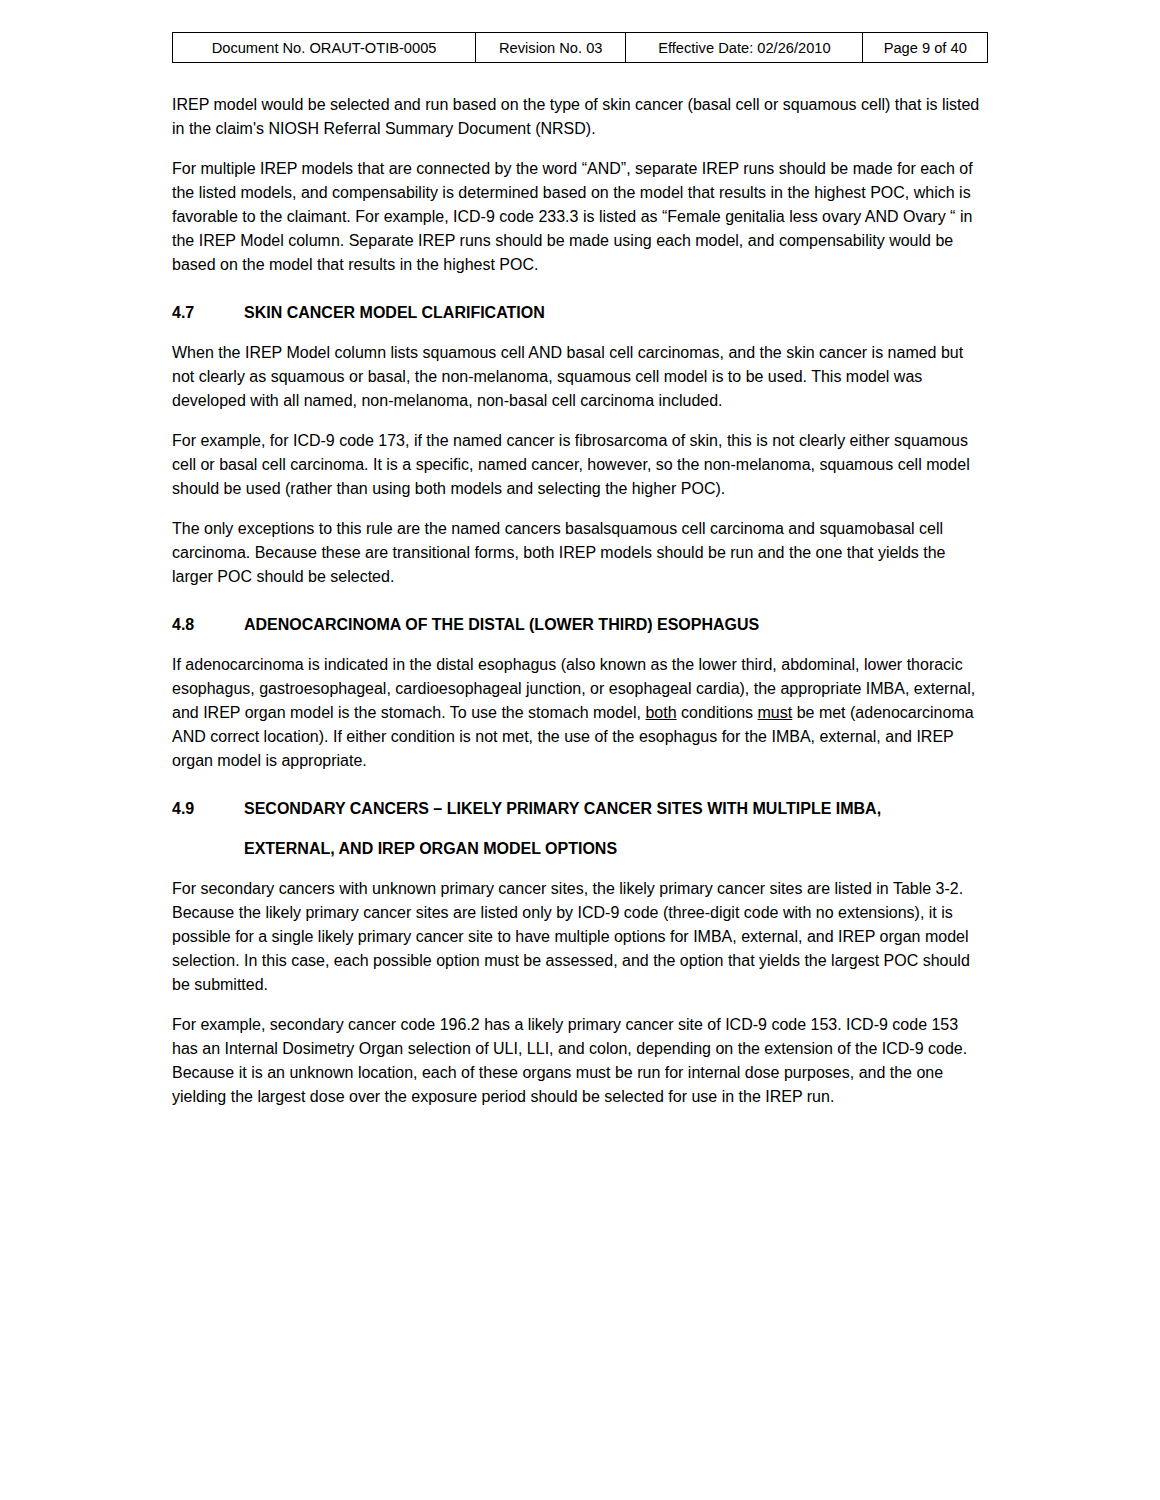| Document No. ORAUT-OTIB-0005 | Revision No. 03 | Effective Date: 02/26/2010 | Page 9 of 40 |
IREP model would be selected and run based on the type of skin cancer (basal cell or squamous cell) that is listed in the claim's NIOSH Referral Summary Document (NRSD).
For multiple IREP models that are connected by the word “AND”, separate IREP runs should be made for each of the listed models, and compensability is determined based on the model that results in the highest POC, which is favorable to the claimant. For example, ICD-9 code 233.3 is listed as “Female genitalia less ovary AND Ovary “ in the IREP Model column. Separate IREP runs should be made using each model, and compensability would be based on the model that results in the highest POC.
4.7 SKIN CANCER MODEL CLARIFICATION
When the IREP Model column lists squamous cell AND basal cell carcinomas, and the skin cancer is named but not clearly as squamous or basal, the non-melanoma, squamous cell model is to be used. This model was developed with all named, non-melanoma, non-basal cell carcinoma included.
For example, for ICD-9 code 173, if the named cancer is fibrosarcoma of skin, this is not clearly either squamous cell or basal cell carcinoma. It is a specific, named cancer, however, so the non-melanoma, squamous cell model should be used (rather than using both models and selecting the higher POC).
The only exceptions to this rule are the named cancers basalsquamous cell carcinoma and squamobasal cell carcinoma. Because these are transitional forms, both IREP models should be run and the one that yields the larger POC should be selected.
4.8 ADENOCARCINOMA OF THE DISTAL (LOWER THIRD) ESOPHAGUS
If adenocarcinoma is indicated in the distal esophagus (also known as the lower third, abdominal, lower thoracic esophagus, gastroesophageal, cardioesophageal junction, or esophageal cardia), the appropriate IMBA, external, and IREP organ model is the stomach. To use the stomach model, both conditions must be met (adenocarcinoma AND correct location). If either condition is not met, the use of the esophagus for the IMBA, external, and IREP organ model is appropriate.
4.9 SECONDARY CANCERS – LIKELY PRIMARY CANCER SITES WITH MULTIPLE IMBA,
EXTERNAL, AND IREP ORGAN MODEL OPTIONS
For secondary cancers with unknown primary cancer sites, the likely primary cancer sites are listed in Table 3-2. Because the likely primary cancer sites are listed only by ICD-9 code (three-digit code with no extensions), it is possible for a single likely primary cancer site to have multiple options for IMBA, external, and IREP organ model selection. In this case, each possible option must be assessed, and the option that yields the largest POC should be submitted.
For example, secondary cancer code 196.2 has a likely primary cancer site of ICD-9 code 153. ICD-9 code 153 has an Internal Dosimetry Organ selection of ULI, LLI, and colon, depending on the extension of the ICD-9 code. Because it is an unknown location, each of these organs must be run for internal dose purposes, and the one yielding the largest dose over the exposure period should be selected for use in the IREP run.